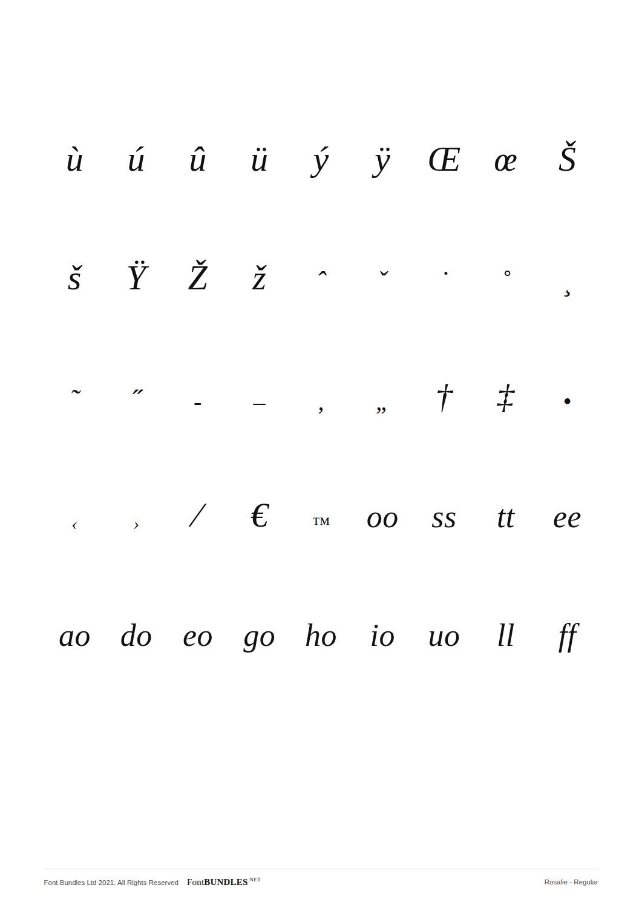ù
ú
û
ü
ý
ÿ
Œ
œ
Š
š
Ÿ
Ž
ž
ˆ
ˇ
˙
˚
¸
˜
˝
‐
–
‚
„
†
‡
•
‹
›
⁄
€
™
oo
ss
tt
ee
ao
do
eo
go
ho
io
uo
ll
ff
Font Bundles Ltd 2021. All Rights Reserved FontBUNDLES.NET
Rosalie - Regular